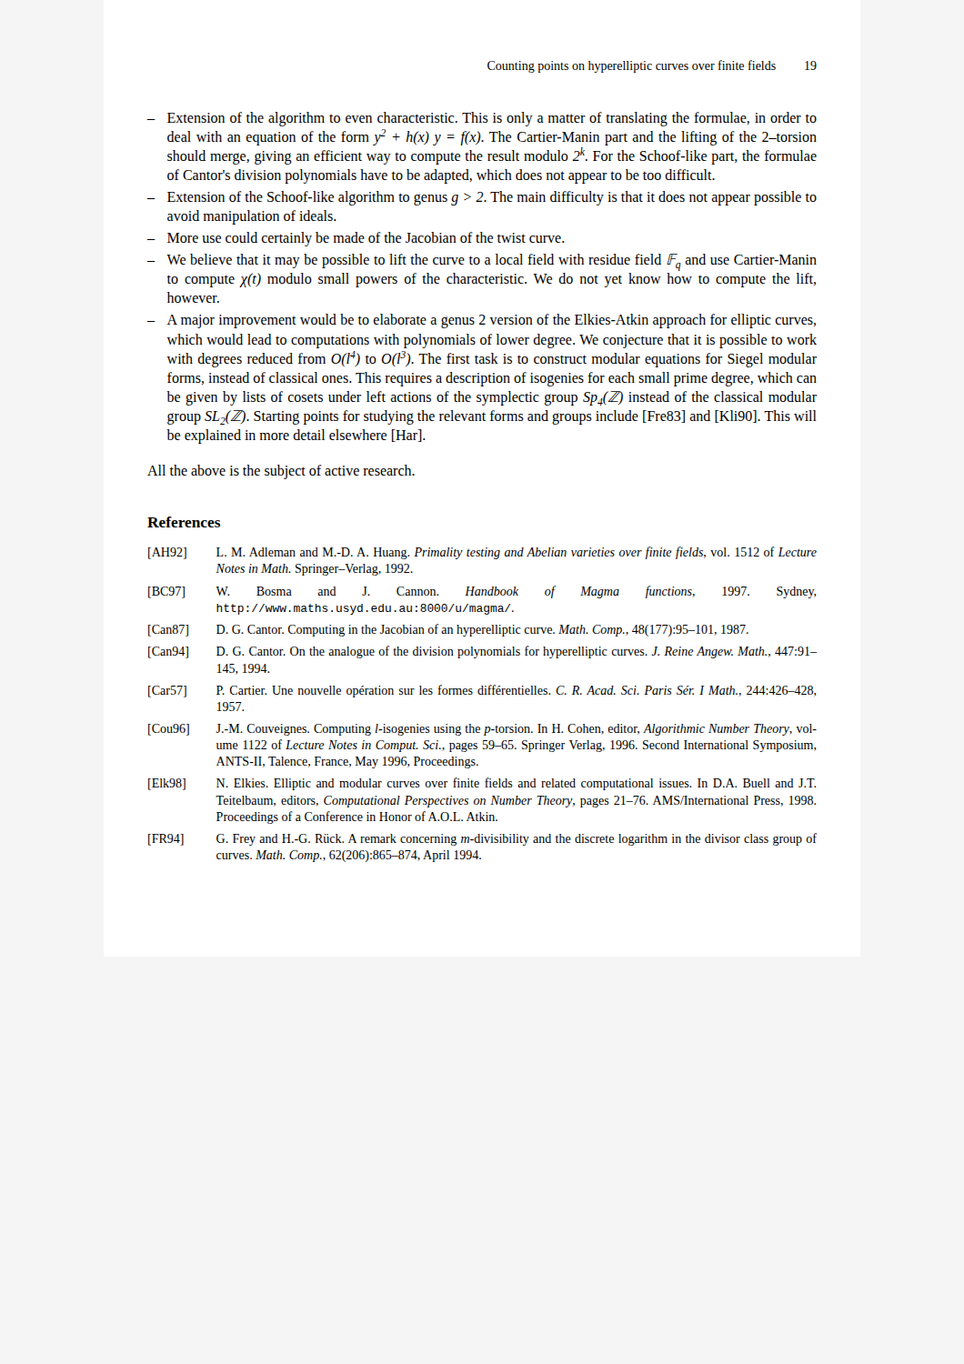Counting points on hyperelliptic curves over finite fields 19
Extension of the algorithm to even characteristic. This is only a matter of translating the formulae, in order to deal with an equation of the form y2 + h(x) y = f(x). The Cartier-Manin part and the lifting of the 2–torsion should merge, giving an efficient way to compute the result modulo 2k. For the Schoof-like part, the formulae of Cantor's division polynomials have to be adapted, which does not appear to be too difficult.
Extension of the Schoof-like algorithm to genus g > 2. The main difficulty is that it does not appear possible to avoid manipulation of ideals.
More use could certainly be made of the Jacobian of the twist curve.
We believe that it may be possible to lift the curve to a local field with residue field 𝔽q and use Cartier-Manin to compute χ(t) modulo small powers of the characteristic. We do not yet know how to compute the lift, however.
A major improvement would be to elaborate a genus 2 version of the Elkies-Atkin approach for elliptic curves, which would lead to computations with polynomials of lower degree. We conjecture that it is possible to work with degrees reduced from O(l4) to O(l3). The first task is to construct modular equations for Siegel modular forms, instead of classical ones. This requires a description of isogenies for each small prime degree, which can be given by lists of cosets under left actions of the symplectic group Sp4(ℤ) instead of the classical modular group SL2(ℤ). Starting points for studying the relevant forms and groups include [Fre83] and [Kli90]. This will be explained in more detail elsewhere [Har].
All the above is the subject of active research.
References
[AH92]
L. M. Adleman and M.-D. A. Huang. Primality testing and Abelian varieties over finite fields, vol. 1512 of Lecture Notes in Math. Springer–Verlag, 1992.
[BC97]
W. Bosma and J. Cannon. Handbook of Magma functions, 1997. Sydney, http://www.maths.usyd.edu.au:8000/u/magma/.
[Can87]
D. G. Cantor. Computing in the Jacobian of an hyperelliptic curve. Math. Comp., 48(177):95–101, 1987.
[Can94]
D. G. Cantor. On the analogue of the division polynomials for hyperelliptic curves. J. Reine Angew. Math., 447:91–145, 1994.
[Car57]
P. Cartier. Une nouvelle opération sur les formes différentielles. C. R. Acad. Sci. Paris Sér. I Math., 244:426–428, 1957.
[Cou96]
J.-M. Couveignes. Computing l-isogenies using the p-torsion. In H. Cohen, editor, Algorithmic Number Theory, volume 1122 of Lecture Notes in Comput. Sci., pages 59–65. Springer Verlag, 1996. Second International Symposium, ANTS-II, Talence, France, May 1996, Proceedings.
[Elk98]
N. Elkies. Elliptic and modular curves over finite fields and related computational issues. In D.A. Buell and J.T. Teitelbaum, editors, Computational Perspectives on Number Theory, pages 21–76. AMS/International Press, 1998. Proceedings of a Conference in Honor of A.O.L. Atkin.
[FR94]
G. Frey and H.-G. Rück. A remark concerning m-divisibility and the discrete logarithm in the divisor class group of curves. Math. Comp., 62(206):865–874, April 1994.